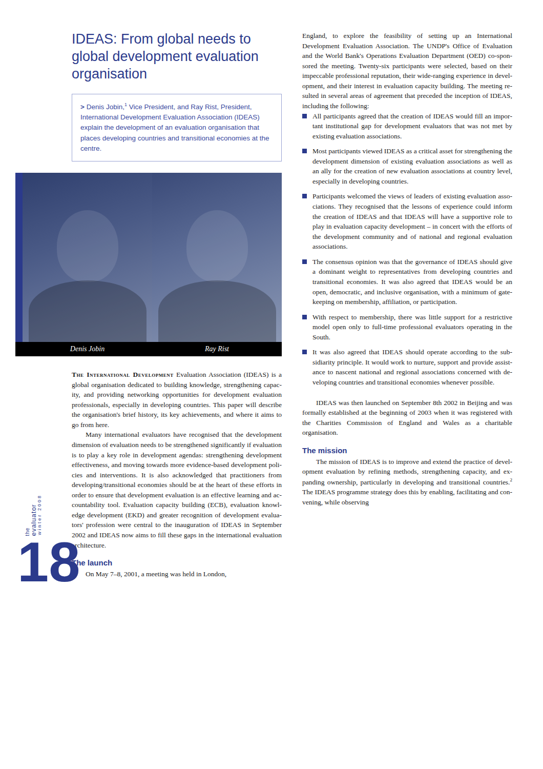theevaluator winter 2008
18
IDEAS: From global needs to global development evaluation organisation
> Denis Jobin,1 Vice President, and Ray Rist, President, International Development Evaluation Association (IDEAS) explain the development of an evaluation organisation that places developing countries and transitional economies at the centre.
Denis Jobin
Ray Rist
The International Development Evaluation Association (IDEAS) is a global organisation dedicated to building knowledge, strengthening capacity, and providing networking opportunities for development evaluation professionals, especially in developing countries. This paper will describe the organisation's brief history, its key achievements, and where it aims to go from here.
Many international evaluators have recognised that the development dimension of evaluation needs to be strengthened significantly if evaluation is to play a key role in development agendas: strengthening development effectiveness, and moving towards more evidence-based development policies and interventions. It is also acknowledged that practitioners from developing/transitional economies should be at the heart of these efforts in order to ensure that development evaluation is an effective learning and accountability tool. Evaluation capacity building (ECB), evaluation knowledge development (EKD) and greater recognition of development evaluators' profession were central to the inauguration of IDEAS in September 2002 and IDEAS now aims to fill these gaps in the international evaluation architecture.
The launch
On May 7–8, 2001, a meeting was held in London,
England, to explore the feasibility of setting up an International Development Evaluation Association. The UNDP's Office of Evaluation and the World Bank's Operations Evaluation Department (OED) co-sponsored the meeting. Twenty-six participants were selected, based on their impeccable professional reputation, their wide-ranging experience in development, and their interest in evaluation capacity building. The meeting resulted in several areas of agreement that preceded the inception of IDEAS, including the following:
All participants agreed that the creation of IDEAS would fill an important institutional gap for development evaluators that was not met by existing evaluation associations.
Most participants viewed IDEAS as a critical asset for strengthening the development dimension of existing evaluation associations as well as an ally for the creation of new evaluation associations at country level, especially in developing countries.
Participants welcomed the views of leaders of existing evaluation associations. They recognised that the lessons of experience could inform the creation of IDEAS and that IDEAS will have a supportive role to play in evaluation capacity development – in concert with the efforts of the development community and of national and regional evaluation associations.
The consensus opinion was that the governance of IDEAS should give a dominant weight to representatives from developing countries and transitional economies. It was also agreed that IDEAS would be an open, democratic, and inclusive organisation, with a minimum of gatekeeping on membership, affiliation, or participation.
With respect to membership, there was little support for a restrictive model open only to full-time professional evaluators operating in the South.
It was also agreed that IDEAS should operate according to the subsidiarity principle. It would work to nurture, support and provide assistance to nascent national and regional associations concerned with developing countries and transitional economies whenever possible.
IDEAS was then launched on September 8th 2002 in Beijing and was formally established at the beginning of 2003 when it was registered with the Charities Commission of England and Wales as a charitable organisation.
The mission
The mission of IDEAS is to improve and extend the practice of development evaluation by refining methods, strengthening capacity, and expanding ownership, particularly in developing and transitional countries.2 The IDEAS programme strategy does this by enabling, facilitating and convening, while observing